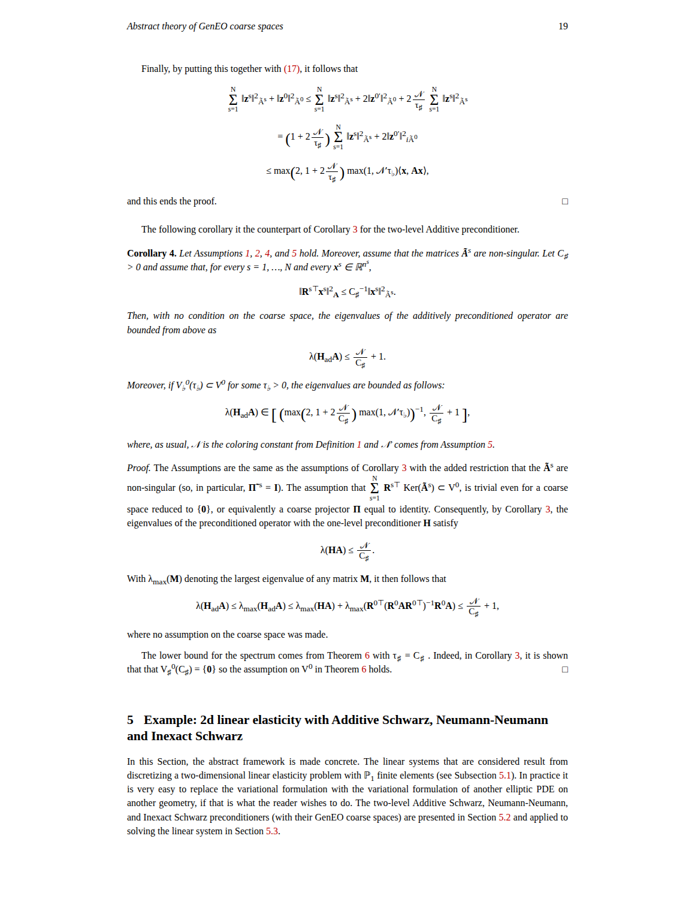Abstract theory of GenEO coarse spaces 19
Finally, by putting this together with (17), it follows that
NΣs=1 ‖zs‖2Ãs + ‖z0‖2Ã0 ≤ NΣs=1 ‖zs‖2Ãs + 2‖z0′‖2Ã0 + 2𝒩τ♯ NΣs=1 ‖zs‖2Ãs
= (1 + 2𝒩τ♯) NΣs=1 ‖zs‖2Ãs + 2‖z0′‖2i Ã0
≤ max(2, 1 + 2𝒩τ♯) max(1, 𝒩′τ♭)⟨x, Ax⟩,
and this ends the proof. □
The following corollary it the counterpart of Corollary 3 for the two-level Additive preconditioner.
Corollary 4. Let Assumptions 1, 2, 4, and 5 hold. Moreover, assume that the matrices Ãs are non-singular. Let C♯ > 0 and assume that, for every s = 1, …, N and every xs ∈ ℝns,
‖Rs⊤xs‖2A ≤ C♯−1‖xs‖2Ãs.
Then, with no condition on the coarse space, the eigenvalues of the additively preconditioned operator are bounded from above as
λ(HadA) ≤ 𝒩C♯ + 1.
Moreover, if V♭0(τ♭) ⊂ V0 for some τ♭ > 0, the eigenvalues are bounded as follows:
λ(HadA) ∈ [ (max(2, 1 + 2𝒩C♯) max(1, 𝒩′τ♭))−1, 𝒩C♯ + 1 ],
where, as usual, 𝒩 is the coloring constant from Definition 1 and 𝒩′ comes from Assumption 5.
Proof. The Assumptions are the same as the assumptions of Corollary 3 with the added restriction that the Ãs are non-singular (so, in particular, Π˜s = I). The assumption that NΣs=1 Rs⊤ Ker(Ãs) ⊂ V0, is trivial even for a coarse space reduced to {0}, or equivalently a coarse projector Π equal to identity. Consequently, by Corollary 3, the eigenvalues of the preconditioned operator with the one-level preconditioner H satisfy
λ(HA) ≤ 𝒩C♯.
With λmax(M) denoting the largest eigenvalue of any matrix M, it then follows that
λ(HadA) ≤ λmax(HadA) ≤ λmax(HA) + λmax(R0⊤(R0AR0⊤)−1R0A) ≤ 𝒩C♯ + 1,
where no assumption on the coarse space was made.
The lower bound for the spectrum comes from Theorem 6 with τ♯ = C♯ . Indeed, in Corollary 3, it is shown that that V♯0(C♯) = {0} so the assumption on V0 in Theorem 6 holds. □
5 Example: 2d linear elasticity with Additive Schwarz, Neumann-Neumann and Inexact Schwarz
In this Section, the abstract framework is made concrete. The linear systems that are considered result from discretizing a two-dimensional linear elasticity problem with ℙ1 finite elements (see Subsection 5.1). In practice it is very easy to replace the variational formulation with the variational formulation of another elliptic PDE on another geometry, if that is what the reader wishes to do. The two-level Additive Schwarz, Neumann-Neumann, and Inexact Schwarz preconditioners (with their GenEO coarse spaces) are presented in Section 5.2 and applied to solving the linear system in Section 5.3.